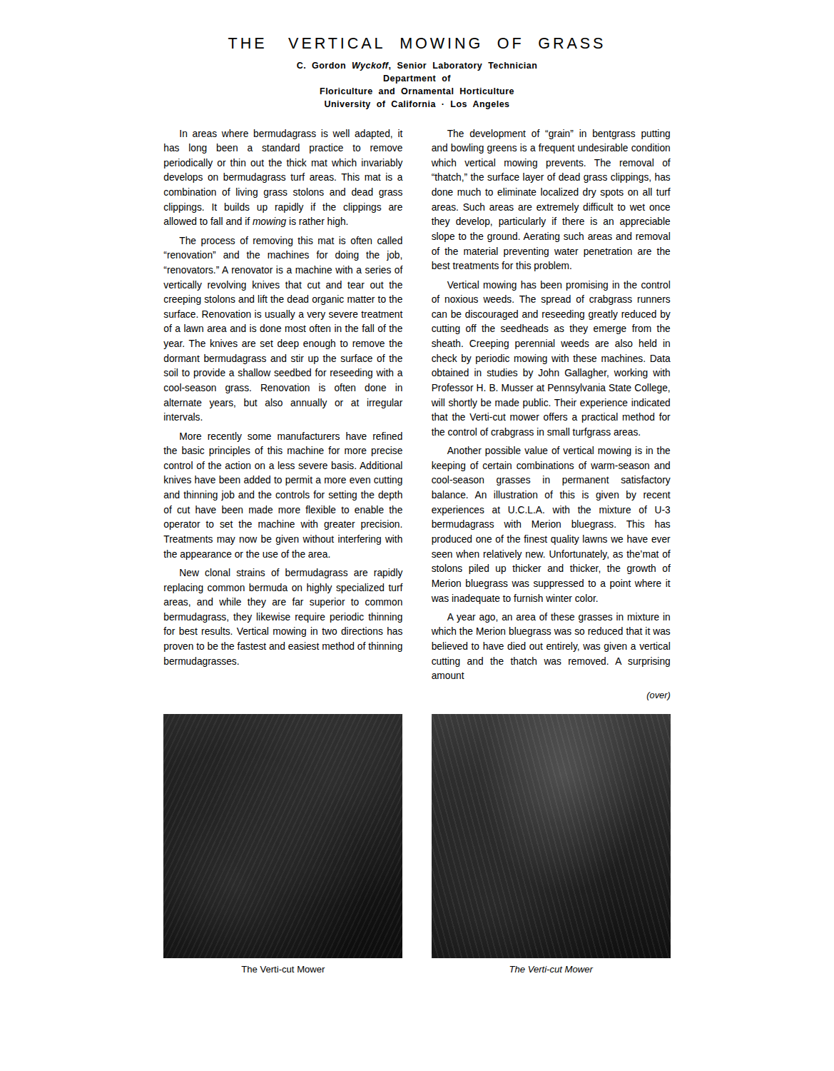THE VERTICAL MOWING OF GRASS
C. Gordon Wyckoff, Senior Laboratory Technician
Department of
Floriculture and Ornamental Horticulture
University of California · Los Angeles
In areas where bermudagrass is well adapted, it has long been a standard practice to remove periodically or thin out the thick mat which invariably develops on bermudagrass turf areas. This mat is a combination of living grass stolons and dead grass clippings. It builds up rapidly if the clippings are allowed to fall and if mowing is rather high.
The process of removing this mat is often called “renovation” and the machines for doing the job, “renovators.” A renovator is a machine with a series of vertically revolving knives that cut and tear out the creeping stolons and lift the dead organic matter to the surface. Renovation is usually a very severe treatment of a lawn area and is done most often in the fall of the year. The knives are set deep enough to remove the dormant bermudagrass and stir up the surface of the soil to provide a shallow seedbed for reseeding with a cool-season grass. Renovation is often done in alternate years, but also annually or at irregular intervals.
More recently some manufacturers have refined the basic principles of this machine for more precise control of the action on a less severe basis. Additional knives have been added to permit a more even cutting and thinning job and the controls for setting the depth of cut have been made more flexible to enable the operator to set the machine with greater precision. Treatments may now be given without interfering with the appearance or the use of the area.
New clonal strains of bermudagrass are rapidly replacing common bermuda on highly specialized turf areas, and while they are far superior to common bermudagrass, they likewise require periodic thinning for best results. Vertical mowing in two directions has proven to be the fastest and easiest method of thinning bermudagrasses.
The development of “grain” in bentgrass putting and bowling greens is a frequent undesirable condition which vertical mowing prevents. The removal of “thatch,” the surface layer of dead grass clippings, has done much to eliminate localized dry spots on all turf areas. Such areas are extremely difficult to wet once they develop, particularly if there is an appreciable slope to the ground. Aerating such areas and removal of the material preventing water penetration are the best treatments for this problem.
Vertical mowing has been promising in the control of noxious weeds. The spread of crabgrass runners can be discouraged and reseeding greatly reduced by cutting off the seedheads as they emerge from the sheath. Creeping perennial weeds are also held in check by periodic mowing with these machines. Data obtained in studies by John Gallagher, working with Professor H. B. Musser at Pennsylvania State College, will shortly be made public. Their experience indicated that the Verti-cut mower offers a practical method for the control of crabgrass in small turfgrass areas.
Another possible value of vertical mowing is in the keeping of certain combinations of warm-season and cool-season grasses in permanent satisfactory balance. An illustration of this is given by recent experiences at U.C.L.A. with the mixture of U-3 bermudagrass with Merion bluegrass. This has produced one of the finest quality lawns we have ever seen when relatively new. Unfortunately, as the’mat of stolons piled up thicker and thicker, the growth of Merion bluegrass was suppressed to a point where it was inadequate to furnish winter color.
A year ago, an area of these grasses in mixture in which the Merion bluegrass was so reduced that it was believed to have died out entirely, was given a vertical cutting and the thatch was removed. A surprising amount
(over)
The Verti-cut Mower
The Verti-cut Mower